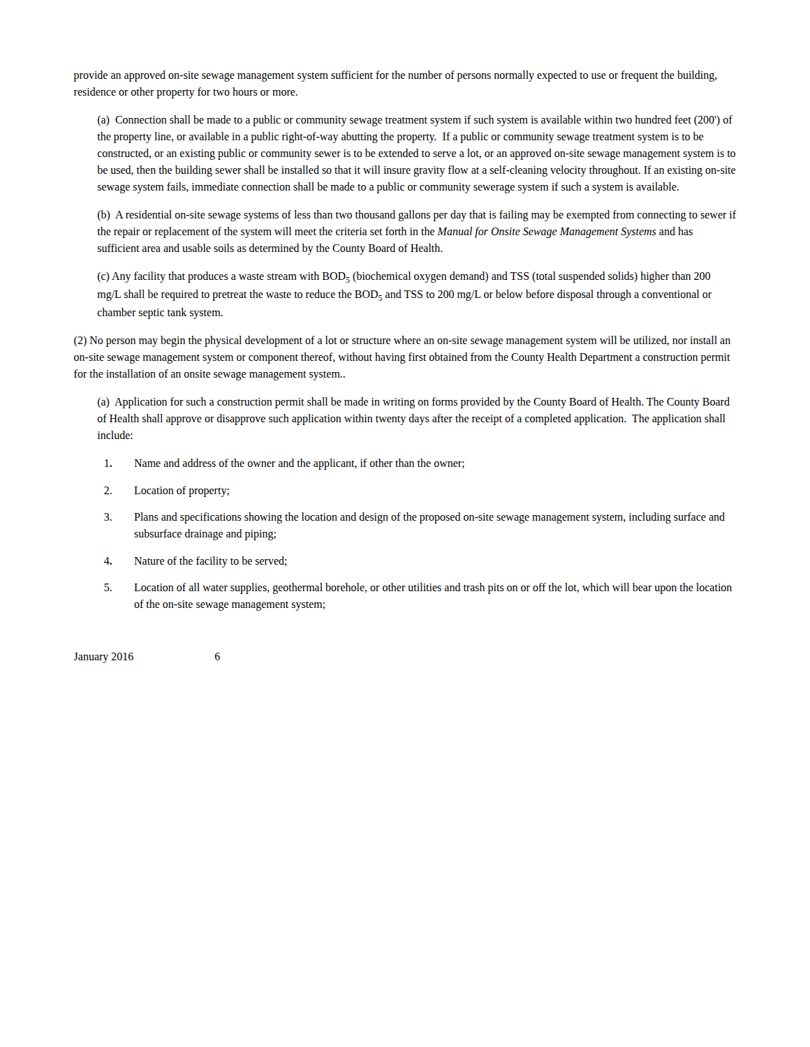provide an approved on-site sewage management system sufficient for the number of persons normally expected to use or frequent the building, residence or other property for two hours or more.
(a) Connection shall be made to a public or community sewage treatment system if such system is available within two hundred feet (200') of the property line, or available in a public right-of-way abutting the property. If a public or community sewage treatment system is to be constructed, or an existing public or community sewer is to be extended to serve a lot, or an approved on-site sewage management system is to be used, then the building sewer shall be installed so that it will insure gravity flow at a self-cleaning velocity throughout. If an existing on-site sewage system fails, immediate connection shall be made to a public or community sewerage system if such a system is available.
(b) A residential on-site sewage systems of less than two thousand gallons per day that is failing may be exempted from connecting to sewer if the repair or replacement of the system will meet the criteria set forth in the Manual for Onsite Sewage Management Systems and has sufficient area and usable soils as determined by the County Board of Health.
(c) Any facility that produces a waste stream with BOD5 (biochemical oxygen demand) and TSS (total suspended solids) higher than 200 mg/L shall be required to pretreat the waste to reduce the BOD5 and TSS to 200 mg/L or below before disposal through a conventional or chamber septic tank system.
(2) No person may begin the physical development of a lot or structure where an on-site sewage management system will be utilized, nor install an on-site sewage management system or component thereof, without having first obtained from the County Health Department a construction permit for the installation of an onsite sewage management system..
(a) Application for such a construction permit shall be made in writing on forms provided by the County Board of Health. The County Board of Health shall approve or disapprove such application within twenty days after the receipt of a completed application. The application shall include:
1. Name and address of the owner and the applicant, if other than the owner;
2. Location of property;
3. Plans and specifications showing the location and design of the proposed on-site sewage management system, including surface and subsurface drainage and piping;
4. Nature of the facility to be served;
5. Location of all water supplies, geothermal borehole, or other utilities and trash pits on or off the lot, which will bear upon the location of the on-site sewage management system;
January 2016 6